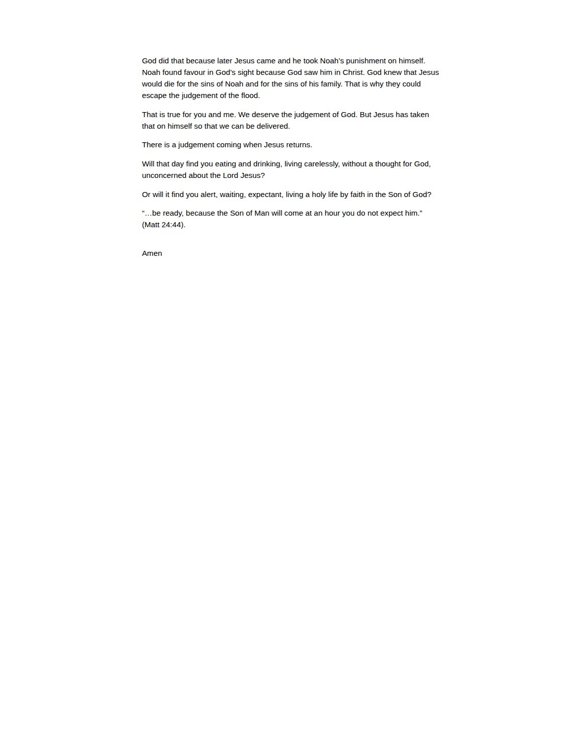God did that because later Jesus came and he took Noah’s punishment on himself. Noah found favour in God’s sight because God saw him in Christ. God knew that Jesus would die for the sins of Noah and for the sins of his family. That is why they could escape the judgement of the flood.
That is true for you and me. We deserve the judgement of God. But Jesus has taken that on himself so that we can be delivered.
There is a judgement coming when Jesus returns.
Will that day find you eating and drinking, living carelessly, without a thought for God, unconcerned about the Lord Jesus?
Or will it find you alert, waiting, expectant, living a holy life by faith in the Son of God?
“…be ready, because the Son of Man will come at an hour you do not expect him.” (Matt 24:44).
Amen